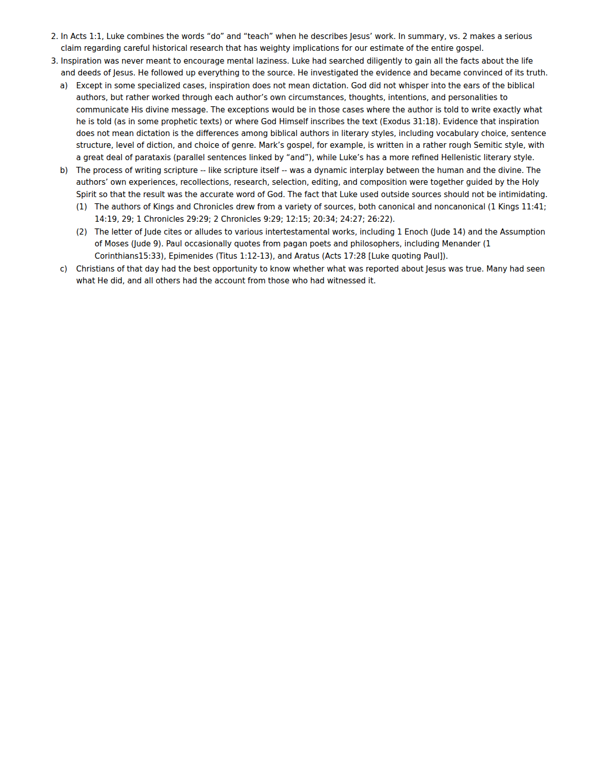In Acts 1:1, Luke combines the words “do” and “teach” when he describes Jesus’ work. In summary, vs. 2 makes a serious claim regarding careful historical research that has weighty implications for our estimate of the entire gospel.
Inspiration was never meant to encourage mental laziness. Luke had searched diligently to gain all the facts about the life and deeds of Jesus. He followed up everything to the source. He investigated the evidence and became convinced of its truth.
Except in some specialized cases, inspiration does not mean dictation. God did not whisper into the ears of the biblical authors, but rather worked through each author’s own circumstances, thoughts, intentions, and personalities to communicate His divine message. The exceptions would be in those cases where the author is told to write exactly what he is told (as in some prophetic texts) or where God Himself inscribes the text (Exodus 31:18). Evidence that inspiration does not mean dictation is the differences among biblical authors in literary styles, including vocabulary choice, sentence structure, level of diction, and choice of genre. Mark’s gospel, for example, is written in a rather rough Semitic style, with a great deal of parataxis (parallel sentences linked by “and”), while Luke’s has a more refined Hellenistic literary style.
The process of writing scripture -- like scripture itself -- was a dynamic interplay between the human and the divine. The authors’ own experiences, recollections, research, selection, editing, and composition were together guided by the Holy Spirit so that the result was the accurate word of God. The fact that Luke used outside sources should not be intimidating.
The authors of Kings and Chronicles drew from a variety of sources, both canonical and noncanonical (1 Kings 11:41; 14:19, 29; 1 Chronicles 29:29; 2 Chronicles 9:29; 12:15; 20:34; 24:27; 26:22).
The letter of Jude cites or alludes to various intertestamental works, including 1 Enoch (Jude 14) and the Assumption of Moses (Jude 9). Paul occasionally quotes from pagan poets and philosophers, including Menander (1 Corinthians15:33), Epimenides (Titus 1:12-13), and Aratus (Acts 17:28 [Luke quoting Paul]).
Christians of that day had the best opportunity to know whether what was reported about Jesus was true. Many had seen what He did, and all others had the account from those who had witnessed it.